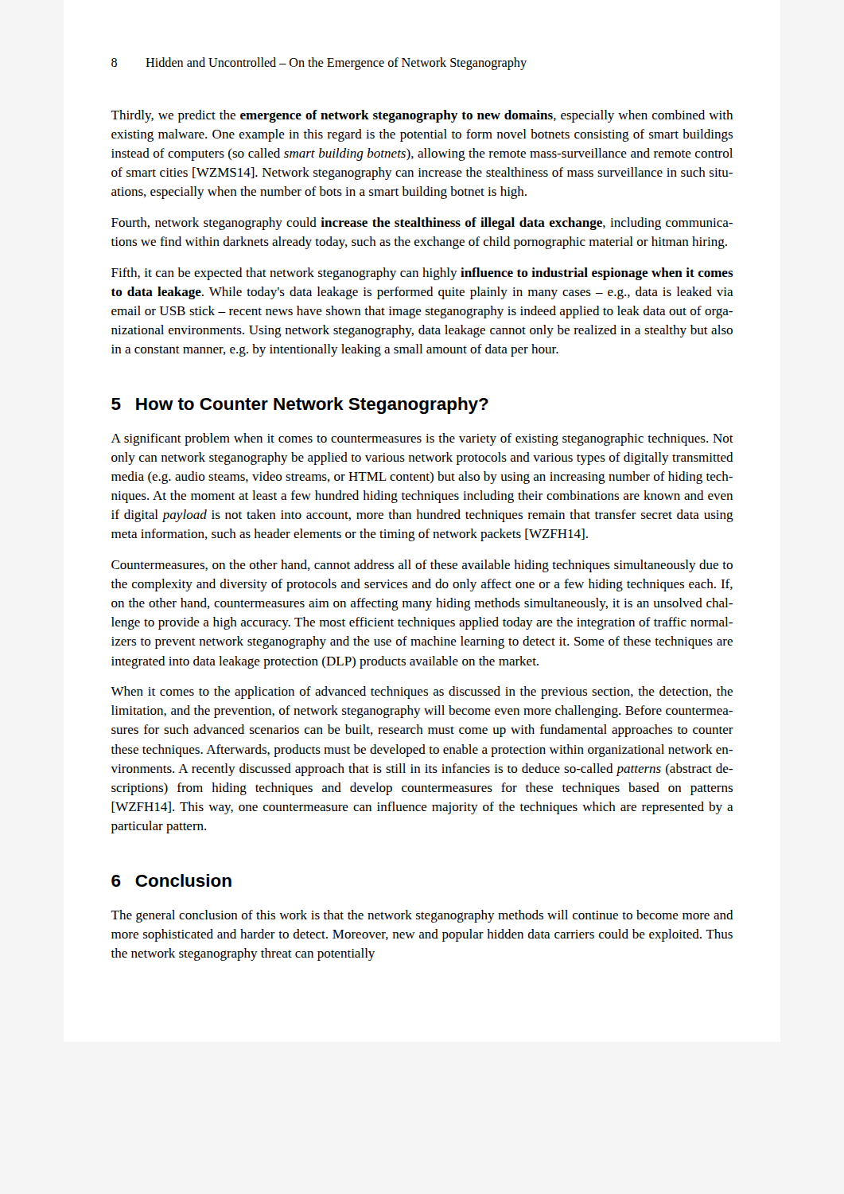8 Hidden and Uncontrolled – On the Emergence of Network Steganography
Thirdly, we predict the emergence of network steganography to new domains, especially when combined with existing malware. One example in this regard is the potential to form novel botnets consisting of smart buildings instead of computers (so called smart building botnets), allowing the remote mass-surveillance and remote control of smart cities [WZMS14]. Network steganography can increase the stealthiness of mass surveillance in such situations, especially when the number of bots in a smart building botnet is high.
Fourth, network steganography could increase the stealthiness of illegal data exchange, including communications we find within darknets already today, such as the exchange of child pornographic material or hitman hiring.
Fifth, it can be expected that network steganography can highly influence to industrial espionage when it comes to data leakage. While today's data leakage is performed quite plainly in many cases – e.g., data is leaked via email or USB stick – recent news have shown that image steganography is indeed applied to leak data out of organizational environments. Using network steganography, data leakage cannot only be realized in a stealthy but also in a constant manner, e.g. by intentionally leaking a small amount of data per hour.
5 How to Counter Network Steganography?
A significant problem when it comes to countermeasures is the variety of existing steganographic techniques. Not only can network steganography be applied to various network protocols and various types of digitally transmitted media (e.g. audio steams, video streams, or HTML content) but also by using an increasing number of hiding techniques. At the moment at least a few hundred hiding techniques including their combinations are known and even if digital payload is not taken into account, more than hundred techniques remain that transfer secret data using meta information, such as header elements or the timing of network packets [WZFH14].
Countermeasures, on the other hand, cannot address all of these available hiding techniques simultaneously due to the complexity and diversity of protocols and services and do only affect one or a few hiding techniques each. If, on the other hand, countermeasures aim on affecting many hiding methods simultaneously, it is an unsolved challenge to provide a high accuracy. The most efficient techniques applied today are the integration of traffic normalizers to prevent network steganography and the use of machine learning to detect it. Some of these techniques are integrated into data leakage protection (DLP) products available on the market.
When it comes to the application of advanced techniques as discussed in the previous section, the detection, the limitation, and the prevention, of network steganography will become even more challenging. Before countermeasures for such advanced scenarios can be built, research must come up with fundamental approaches to counter these techniques. Afterwards, products must be developed to enable a protection within organizational network environments. A recently discussed approach that is still in its infancies is to deduce so-called patterns (abstract descriptions) from hiding techniques and develop countermeasures for these techniques based on patterns [WZFH14]. This way, one countermeasure can influence majority of the techniques which are represented by a particular pattern.
6 Conclusion
The general conclusion of this work is that the network steganography methods will continue to become more and more sophisticated and harder to detect. Moreover, new and popular hidden data carriers could be exploited. Thus the network steganography threat can potentially